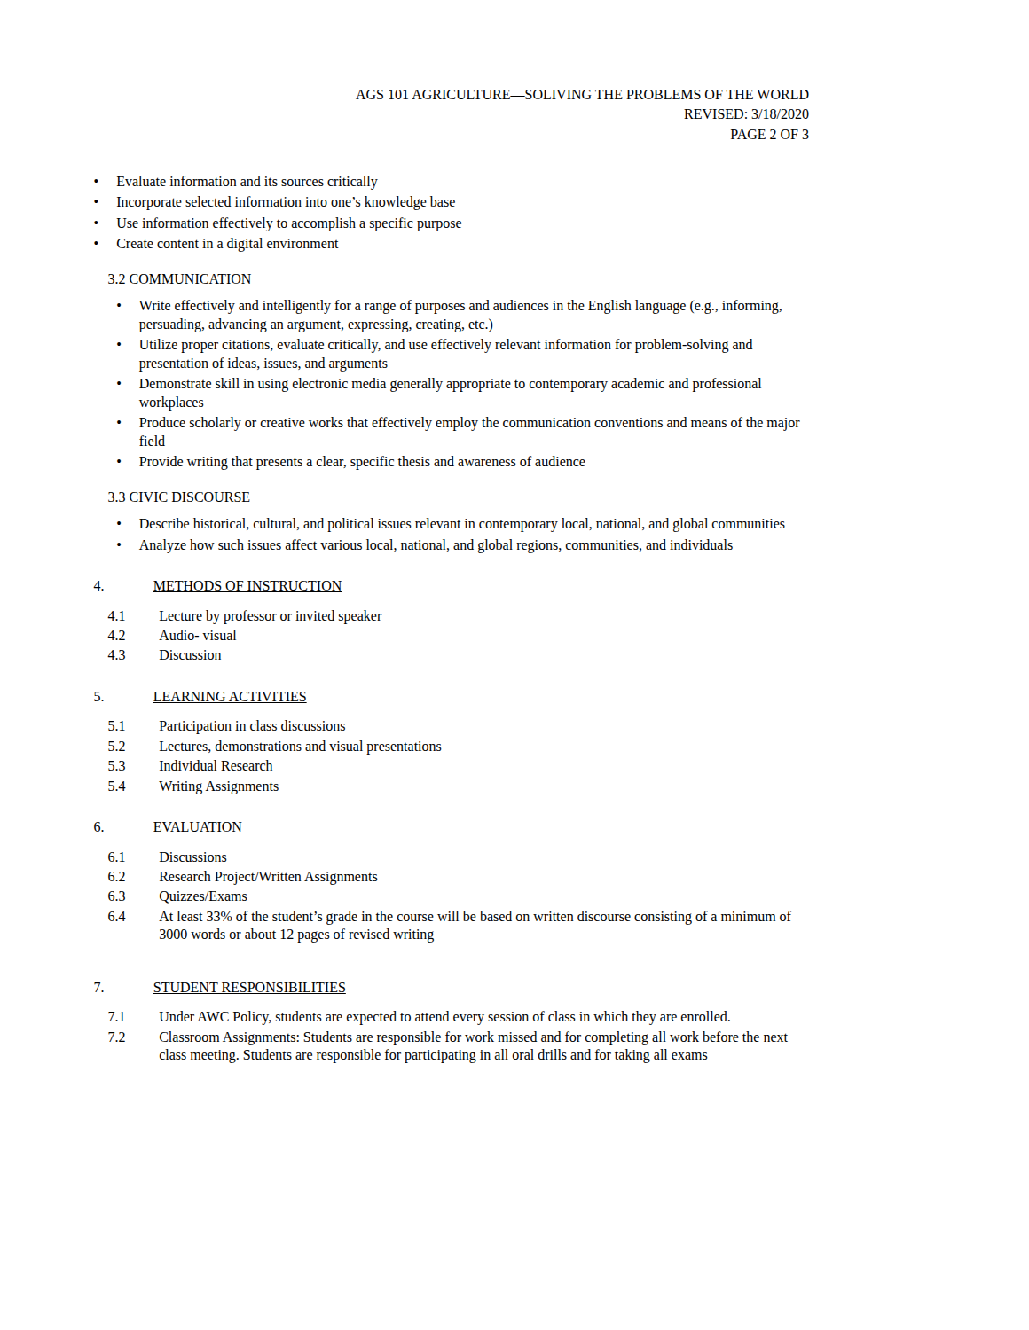AGS 101 Agriculture—Soliving the Problems of the World
Revised: 3/18/2020
Page 2 of 3
Evaluate information and its sources critically
Incorporate selected information into one’s knowledge base
Use information effectively to accomplish a specific purpose
Create content in a digital environment
3.2 COMMUNICATION
Write effectively and intelligently for a range of purposes and audiences in the English language (e.g., informing, persuading, advancing an argument, expressing, creating, etc.)
Utilize proper citations, evaluate critically, and use effectively relevant information for problem-solving and presentation of ideas, issues, and arguments
Demonstrate skill in using electronic media generally appropriate to contemporary academic and professional workplaces
Produce scholarly or creative works that effectively employ the communication conventions and means of the major field
Provide writing that presents a clear, specific thesis and awareness of audience
3.3 CIVIC DISCOURSE
Describe historical, cultural, and political issues relevant in contemporary local, national, and global communities
Analyze how such issues affect various local, national, and global regions, communities, and individuals
4.
Methods of Instruction
4.1
Lecture by professor or invited speaker
4.2
Audio- visual
4.3
Discussion
5.
Learning Activities
5.1
Participation in class discussions
5.2
Lectures, demonstrations and visual presentations
5.3
Individual Research
5.4
Writing Assignments
6.
Evaluation
6.1
Discussions
6.2
Research Project/Written Assignments
6.3
Quizzes/Exams
6.4
At least 33% of the student’s grade in the course will be based on written discourse consisting of a minimum of 3000 words or about 12 pages of revised writing
7.
Student Responsibilities
7.1
Under AWC Policy, students are expected to attend every session of class in which they are enrolled.
7.2
Classroom Assignments: Students are responsible for work missed and for completing all work before the next class meeting. Students are responsible for participating in all oral drills and for taking all exams